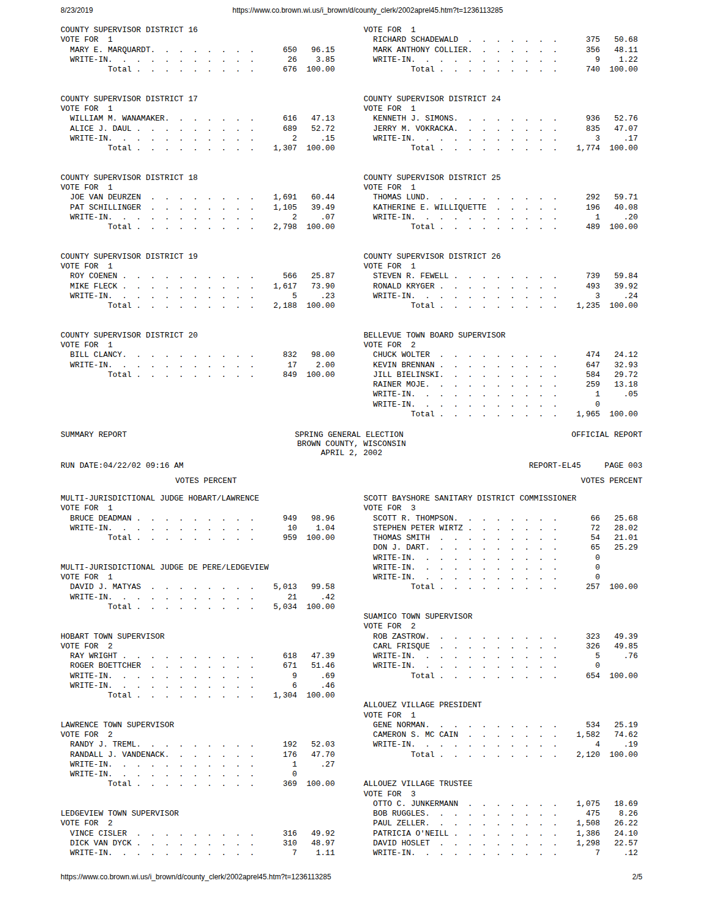8/23/2019
https://www.co.brown.wi.us/i_brown/d/county_clerk/2002aprel45.htm?t=1236113285
COUNTY SUPERVISOR DISTRICT 16
VOTE FOR  1
  MARY E. MARQUARDT.  .  .  .  .  .  .  .      650   96.15
  WRITE-IN.  .  .  .  .  .  .  .  .  .  .       26    3.85
          Total .  .  .  .  .  .  .  .  .      676  100.00


COUNTY SUPERVISOR DISTRICT 17
VOTE FOR  1
  WILLIAM M. WANAMAKER.  .  .  .  .  .  .      616   47.13
  ALICE J. DAUL .  .  .  .  .  .  .  .  .      689   52.72
  WRITE-IN.  .  .  .  .  .  .  .  .  .  .        2     .15
          Total .  .  .  .  .  .  .  .  .    1,307  100.00


COUNTY SUPERVISOR DISTRICT 18
VOTE FOR  1
  JOE VAN DEURZEN  .  .  .  .  .  .  .  .    1,691   60.44
  PAT SCHILLINGER  .  .  .  .  .  .  .  .    1,105   39.49
  WRITE-IN.  .  .  .  .  .  .  .  .  .  .        2     .07
          Total .  .  .  .  .  .  .  .  .    2,798  100.00


COUNTY SUPERVISOR DISTRICT 19
VOTE FOR  1
  ROY COENEN .  .  .  .  .  .  .  .  .  .      566   25.87
  MIKE FLECK .  .  .  .  .  .  .  .  .  .    1,617   73.90
  WRITE-IN.  .  .  .  .  .  .  .  .  .  .        5     .23
          Total .  .  .  .  .  .  .  .  .    2,188  100.00


COUNTY SUPERVISOR DISTRICT 20
VOTE FOR  1
  BILL CLANCY.  .  .  .  .  .  .  .  .  .      832   98.00
  WRITE-IN.  .  .  .  .  .  .  .  .  .  .       17    2.00
          Total .  .  .  .  .  .  .  .  .      849  100.00
VOTE FOR  1
  RICHARD SCHADEWALD  .  .  .  .  .  .  .      375   50.68
  MARK ANTHONY COLLIER.  .  .  .  .  .  .      356   48.11
  WRITE-IN.  .  .  .  .  .  .  .  .  .  .        9    1.22
          Total .  .  .  .  .  .  .  .  .      740  100.00


COUNTY SUPERVISOR DISTRICT 24
VOTE FOR  1
  KENNETH J. SIMONS.  .  .  .  .  .  .  .      936   52.76
  JERRY M. VOKRACKA.  .  .  .  .  .  .  .      835   47.07
  WRITE-IN.  .  .  .  .  .  .  .  .  .  .        3     .17
          Total .  .  .  .  .  .  .  .  .    1,774  100.00


COUNTY SUPERVISOR DISTRICT 25
VOTE FOR  1
  THOMAS LUND.  .  .  .  .  .  .  .  .  .      292   59.71
  KATHERINE E. WILLIQUETTE  .  .  .  .  .      196   40.08
  WRITE-IN.  .  .  .  .  .  .  .  .  .  .        1     .20
          Total .  .  .  .  .  .  .  .  .      489  100.00


COUNTY SUPERVISOR DISTRICT 26
VOTE FOR  1
  STEVEN R. FEWELL .  .  .  .  .  .  .  .      739   59.84
  RONALD KRYGER .  .  .  .  .  .  .  .  .      493   39.92
  WRITE-IN.  .  .  .  .  .  .  .  .  .  .        3     .24
          Total .  .  .  .  .  .  .  .  .    1,235  100.00


BELLEVUE TOWN BOARD SUPERVISOR
VOTE FOR  2
  CHUCK WOLTER  .  .  .  .  .  .  .  .  .      474   24.12
  KEVIN BRENNAN .  .  .  .  .  .  .  .  .      647   32.93
  JILL BIELINSKI.  .  .  .  .  .  .  .  .      584   29.72
  RAINER MOJE.  .  .  .  .  .  .  .  .  .      259   13.18
  WRITE-IN.  .  .  .  .  .  .  .  .  .  .        1     .05
  WRITE-IN.  .  .  .  .  .  .  .  .  .  .        0
          Total .  .  .  .  .  .  .  .  .    1,965  100.00
SUMMARY REPORT
SPRING GENERAL ELECTION
OFFICIAL REPORT
BROWN COUNTY, WISCONSIN
APRIL 2, 2002
RUN DATE:04/22/02 09:16 AM
REPORT-EL45 PAGE 003
VOTES PERCENT
VOTES PERCENT
MULTI-JURISDICTIONAL JUDGE HOBART/LAWRENCE
VOTE FOR  1
  BRUCE DEADMAN .  .  .  .  .  .  .  .  .      949   98.96
  WRITE-IN.  .  .  .  .  .  .  .  .  .  .       10    1.04
          Total .  .  .  .  .  .  .  .  .      959  100.00


MULTI-JURISDICTIONAL JUDGE DE PERE/LEDGEVIEW
VOTE FOR  1
  DAVID J. MATYAS  .  .  .  .  .  .  .  .    5,013   99.58
  WRITE-IN.  .  .  .  .  .  .  .  .  .  .       21     .42
          Total .  .  .  .  .  .  .  .  .    5,034  100.00


HOBART TOWN SUPERVISOR
VOTE FOR  2
  RAY WRIGHT .  .  .  .  .  .  .  .  .  .      618   47.39
  ROGER BOETTCHER  .  .  .  .  .  .  .  .      671   51.46
  WRITE-IN.  .  .  .  .  .  .  .  .  .  .        9     .69
  WRITE-IN.  .  .  .  .  .  .  .  .  .  .        6     .46
          Total .  .  .  .  .  .  .  .  .    1,304  100.00


LAWRENCE TOWN SUPERVISOR
VOTE FOR  2
  RANDY J. TREML.  .  .  .  .  .  .  .  .      192   52.03
  RANDALL J. VANDENACK.  .  .  .  .  .  .      176   47.70
  WRITE-IN.  .  .  .  .  .  .  .  .  .  .        1     .27
  WRITE-IN.  .  .  .  .  .  .  .  .  .  .        0
          Total .  .  .  .  .  .  .  .  .      369  100.00


LEDGEVIEW TOWN SUPERVISOR
VOTE FOR  2
  VINCE CISLER  .  .  .  .  .  .  .  .  .      316   49.92
  DICK VAN DYCK .  .  .  .  .  .  .  .  .      310   48.97
  WRITE-IN.  .  .  .  .  .  .  .  .  .  .        7    1.11
SCOTT BAYSHORE SANITARY DISTRICT COMMISSIONER
VOTE FOR  3
  SCOTT R. THOMPSON.  .  .  .  .  .  .  .       66   25.68
  STEPHEN PETER WIRTZ .  .  .  .  .  .  .       72   28.02
  THOMAS SMITH  .  .  .  .  .  .  .  .  .       54   21.01
  DON J. DART.  .  .  .  .  .  .  .  .  .       65   25.29
  WRITE-IN.  .  .  .  .  .  .  .  .  .  .        0
  WRITE-IN.  .  .  .  .  .  .  .  .  .  .        0
  WRITE-IN.  .  .  .  .  .  .  .  .  .  .        0
          Total .  .  .  .  .  .  .  .  .      257  100.00


SUAMICO TOWN SUPERVISOR
VOTE FOR  2
  ROB ZASTROW.  .  .  .  .  .  .  .  .  .      323   49.39
  CARL FRISQUE  .  .  .  .  .  .  .  .  .      326   49.85
  WRITE-IN.  .  .  .  .  .  .  .  .  .  .        5     .76
  WRITE-IN.  .  .  .  .  .  .  .  .  .  .        0
          Total .  .  .  .  .  .  .  .  .      654  100.00


ALLOUEZ VILLAGE PRESIDENT
VOTE FOR  1
  GENE NORMAN.  .  .  .  .  .  .  .  .  .      534   25.19
  CAMERON S. MC CAIN  .  .  .  .  .  .  .    1,582   74.62
  WRITE-IN.  .  .  .  .  .  .  .  .  .  .        4     .19
          Total .  .  .  .  .  .  .  .  .    2,120  100.00


ALLOUEZ VILLAGE TRUSTEE
VOTE FOR  3
  OTTO C. JUNKERMANN  .  .  .  .  .  .  .    1,075   18.69
  BOB RUGGLES.  .  .  .  .  .  .  .  .  .      475    8.26
  PAUL ZELLER.  .  .  .  .  .  .  .  .  .    1,508   26.22
  PATRICIA O'NEILL .  .  .  .  .  .  .  .    1,386   24.10
  DAVID HOSLET  .  .  .  .  .  .  .  .  .    1,298   22.57
  WRITE-IN.  .  .  .  .  .  .  .  .  .  .        7     .12
https://www.co.brown.wi.us/i_brown/d/county_clerk/2002aprel45.htm?t=1236113285
2/5